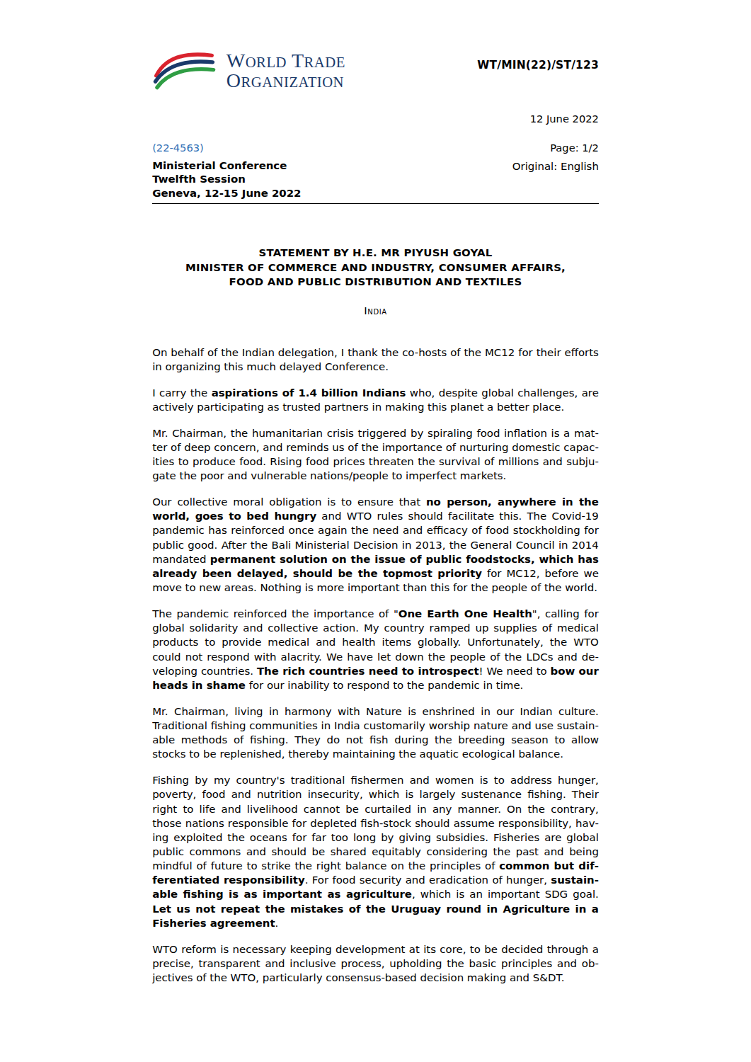WORLD TRADE ORGANIZATION
WT/MIN(22)/ST/123
12 June 2022
(22-4563) Page: 1/2
Ministerial Conference
Twelfth Session
Geneva, 12-15 June 2022
Original: English
STATEMENT BY H.E. MR PIYUSH GOYAL
MINISTER OF COMMERCE AND INDUSTRY, CONSUMER AFFAIRS,
FOOD AND PUBLIC DISTRIBUTION AND TEXTILES
India
On behalf of the Indian delegation, I thank the co-hosts of the MC12 for their efforts in organizing this much delayed Conference.
I carry the aspirations of 1.4 billion Indians who, despite global challenges, are actively participating as trusted partners in making this planet a better place.
Mr. Chairman, the humanitarian crisis triggered by spiraling food inflation is a matter of deep concern, and reminds us of the importance of nurturing domestic capacities to produce food. Rising food prices threaten the survival of millions and subjugate the poor and vulnerable nations/people to imperfect markets.
Our collective moral obligation is to ensure that no person, anywhere in the world, goes to bed hungry and WTO rules should facilitate this. The Covid-19 pandemic has reinforced once again the need and efficacy of food stockholding for public good. After the Bali Ministerial Decision in 2013, the General Council in 2014 mandated permanent solution on the issue of public foodstocks, which has already been delayed, should be the topmost priority for MC12, before we move to new areas. Nothing is more important than this for the people of the world.
The pandemic reinforced the importance of "One Earth One Health", calling for global solidarity and collective action. My country ramped up supplies of medical products to provide medical and health items globally. Unfortunately, the WTO could not respond with alacrity. We have let down the people of the LDCs and developing countries. The rich countries need to introspect! We need to bow our heads in shame for our inability to respond to the pandemic in time.
Mr. Chairman, living in harmony with Nature is enshrined in our Indian culture. Traditional fishing communities in India customarily worship nature and use sustainable methods of fishing. They do not fish during the breeding season to allow stocks to be replenished, thereby maintaining the aquatic ecological balance.
Fishing by my country's traditional fishermen and women is to address hunger, poverty, food and nutrition insecurity, which is largely sustenance fishing. Their right to life and livelihood cannot be curtailed in any manner. On the contrary, those nations responsible for depleted fish-stock should assume responsibility, having exploited the oceans for far too long by giving subsidies. Fisheries are global public commons and should be shared equitably considering the past and being mindful of future to strike the right balance on the principles of common but differentiated responsibility. For food security and eradication of hunger, sustainable fishing is as important as agriculture, which is an important SDG goal. Let us not repeat the mistakes of the Uruguay round in Agriculture in a Fisheries agreement.
WTO reform is necessary keeping development at its core, to be decided through a precise, transparent and inclusive process, upholding the basic principles and objectives of the WTO, particularly consensus-based decision making and S&DT.